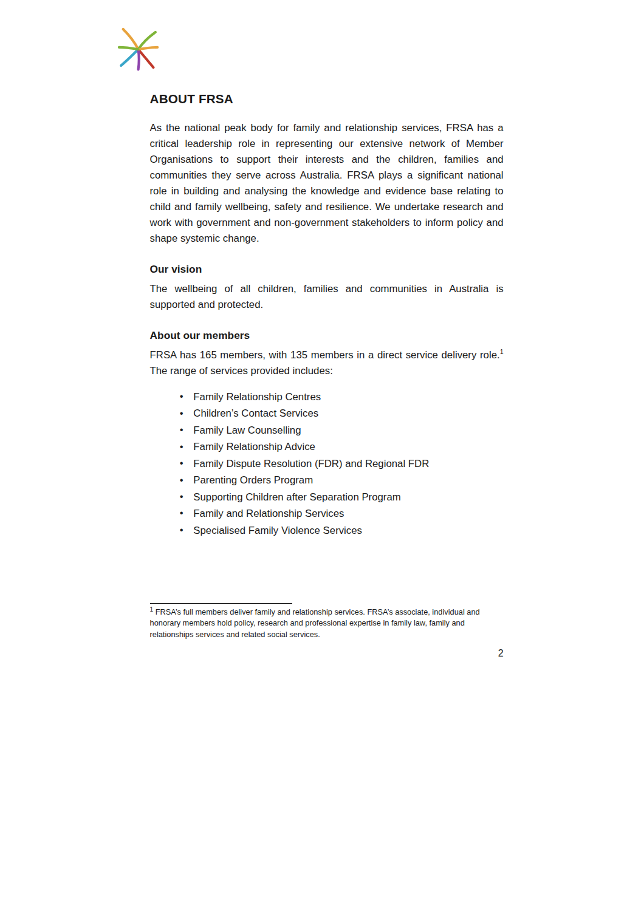ABOUT FRSA
As the national peak body for family and relationship services, FRSA has a critical leadership role in representing our extensive network of Member Organisations to support their interests and the children, families and communities they serve across Australia. FRSA plays a significant national role in building and analysing the knowledge and evidence base relating to child and family wellbeing, safety and resilience. We undertake research and work with government and non-government stakeholders to inform policy and shape systemic change.
Our vision
The wellbeing of all children, families and communities in Australia is supported and protected.
About our members
FRSA has 165 members, with 135 members in a direct service delivery role.1 The range of services provided includes:
Family Relationship Centres
Children’s Contact Services
Family Law Counselling
Family Relationship Advice
Family Dispute Resolution (FDR) and Regional FDR
Parenting Orders Program
Supporting Children after Separation Program
Family and Relationship Services
Specialised Family Violence Services
1 FRSA’s full members deliver family and relationship services. FRSA’s associate, individual and honorary members hold policy, research and professional expertise in family law, family and relationships services and related social services.
2